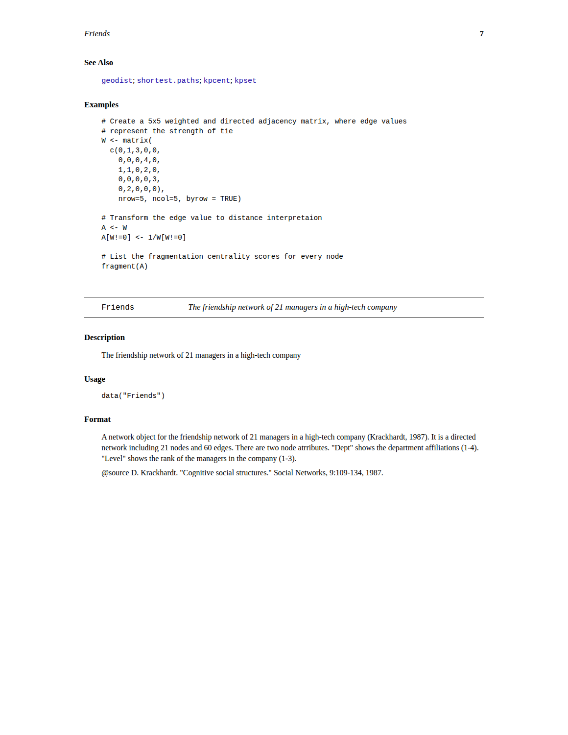Friends 7
See Also
geodist; shortest.paths; kpcent; kpset
Examples
# Create a 5x5 weighted and directed adjacency matrix, where edge values
# represent the strength of tie
W <- matrix(
  c(0,1,3,0,0,
    0,0,0,4,0,
    1,1,0,2,0,
    0,0,0,0,3,
    0,2,0,0,0),
    nrow=5, ncol=5, byrow = TRUE)

# Transform the edge value to distance interpretaion
A <- W
A[W!=0] <- 1/W[W!=0]

# List the fragmentation centrality scores for every node
fragment(A)
Friends The friendship network of 21 managers in a high-tech company
Description
The friendship network of 21 managers in a high-tech company
Usage
data("Friends")
Format
A network object for the friendship network of 21 managers in a high-tech company (Krackhardt, 1987). It is a directed network including 21 nodes and 60 edges. There are two node atrributes. "Dept" shows the department affiliations (1-4). "Level" shows the rank of the managers in the company (1-3).
@source D. Krackhardt. "Cognitive social structures." Social Networks, 9:109-134, 1987.